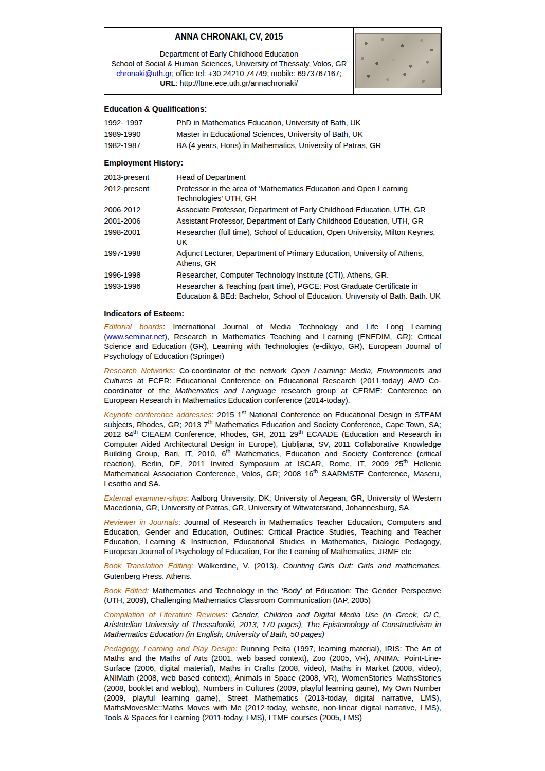ANNA CHRONAKI, CV, 2015
Department of Early Childhood Education
School of Social & Human Sciences, University of Thessaly, Volos, GR
chronaki@uth.gr; office tel: +30 24210 74749; mobile: 6973767167;
URL: http://ltme.ece.uth.gr/annachronaki/
Education & Qualifications:
| 1992- 1997 | PhD in Mathematics Education, University of Bath, UK |
| 1989-1990 | Master in Educational Sciences, University of Bath, UK |
| 1982-1987 | BA (4 years, Hons) in Mathematics, University of Patras, GR |
Employment History:
| 2013-present | Head of Department |
| 2012-present | Professor in the area of ‘Mathematics Education and Open Learning Technologies’ UTH, GR |
| 2006-2012 | Associate Professor, Department of Early Childhood Education, UTH, GR |
| 2001-2006 | Assistant Professor, Department of Early Childhood Education, UTH, GR |
| 1998-2001 | Researcher (full time), School of Education, Open University, Milton Keynes, UK |
| 1997-1998 | Adjunct Lecturer, Department of Primary Education, University of Athens, Athens, GR |
| 1996-1998 | Researcher, Computer Technology Institute (CTI), Athens, GR. |
| 1993-1996 | Researcher & Teaching (part time), PGCE: Post Graduate Certificate in Education & BEd: Bachelor, School of Education. University of Bath. Bath. UK |
Indicators of Esteem:
Editorial boards: International Journal of Media Technology and Life Long Learning (www.seminar.net), Research in Mathematics Teaching and Learning (ENEDIM, GR); Critical Science and Education (GR), Learning with Technologies (e-diktyo, GR), European Journal of Psychology of Education (Springer)
Research Networks: Co-coordinator of the network Open Learning: Media, Environments and Cultures at ECER: Educational Conference on Educational Research (2011-today) AND Co-coordinator of the Mathematics and Language research group at CERME: Conference on European Research in Mathematics Education conference (2014-today).
Keynote conference addresses: 2015 1st National Conference on Educational Design in STEAM subjects, Rhodes, GR; 2013 7th Mathematics Education and Society Conference, Cape Town, SA; 2012 64th CIEAEM Conference, Rhodes, GR, 2011 29th ECAADE (Education and Research in Computer Aided Architectural Design in Europe), Ljubljana, SV, 2011 Collaborative Knowledge Building Group, Bari, IT, 2010, 6th Mathematics, Education and Society Conference (critical reaction), Berlin, DE, 2011 Invited Symposium at ISCAR, Rome, IT, 2009 25th Hellenic Mathematical Association Conference, Volos, GR; 2008 16th SAARMSTE Conference, Maseru, Lesotho and SA.
External examiner-ships: Aalborg University, DK; University of Aegean, GR, University of Western Macedonia, GR, University of Patras, GR, University of Witwatersrand, Johannesburg, SA
Reviewer in Journals: Journal of Research in Mathematics Teacher Education, Computers and Education, Gender and Education, Outlines: Critical Practice Studies, Teaching and Teacher Education, Learning & Instruction, Educational Studies in Mathematics, Dialogic Pedagogy, European Journal of Psychology of Education, For the Learning of Mathematics, JRME etc
Book Translation Editing: Walkerdine, V. (2013). Counting Girls Out: Girls and mathematics. Gutenberg Press. Athens.
Book Edited: Mathematics and Technology in the ‘Body’ of Education: The Gender Perspective (UTH, 2009), Challenging Mathematics Classroom Communication (IAP, 2005)
Compilation of Literature Reviews: Gender, Children and Digital Media Use (in Greek, GLC, Aristotelian University of Thessaloniki, 2013, 170 pages), The Epistemology of Constructivism in Mathematics Education (in English, University of Bath, 50 pages)
Pedagogy, Learning and Play Design: Running Pelta (1997, learning material), IRIS: The Art of Maths and the Maths of Arts (2001, web based context), Zoo (2005, VR), ANIMA: Point-Line-Surface (2006, digital material), Maths in Crafts (2008, video), Maths in Market (2008, video), ANIMath (2008, web based context), Animals in Space (2008, VR), WomenStories_MathsStories (2008, booklet and weblog), Numbers in Cultures (2009, playful learning game), My Own Number (2009, playful learning game), Street Mathematics (2013-today, digital narrative, LMS), MathsMovesMe::Maths Moves with Me (2012-today, website, non-linear digital narrative, LMS), Tools & Spaces for Learning (2011-today, LMS), LTME courses (2005, LMS)